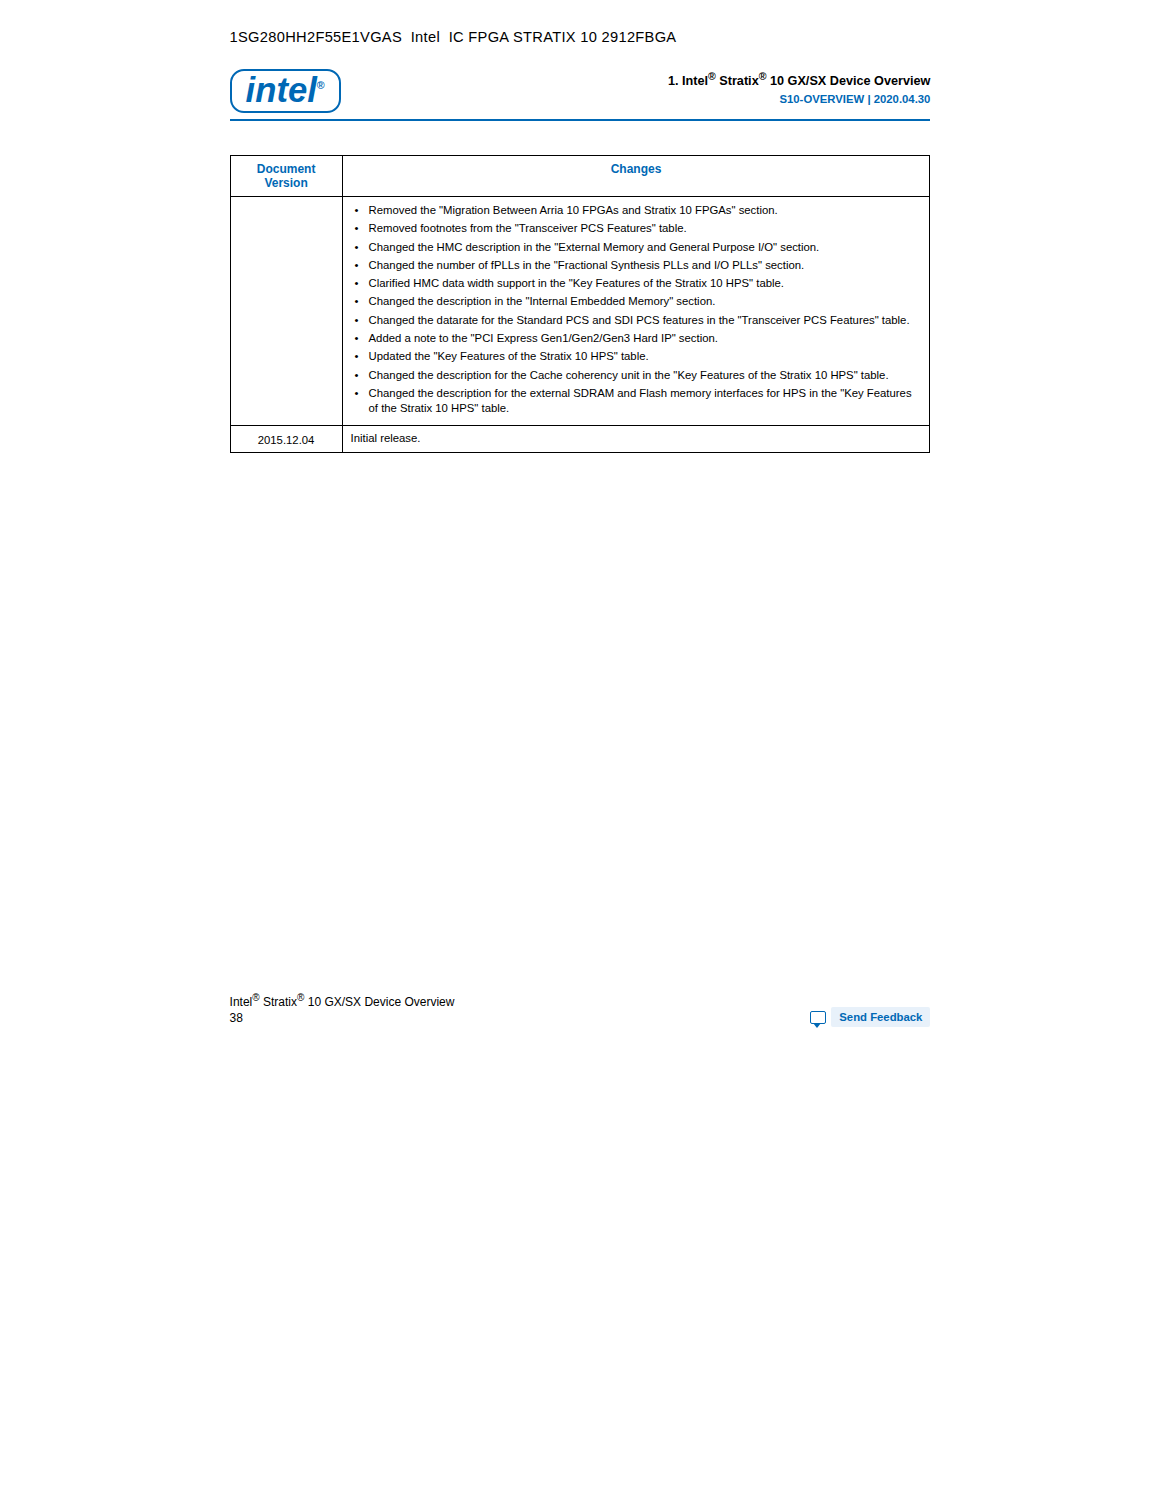1SG280HH2F55E1VGAS Intel IC FPGA STRATIX 10 2912FBGA
intel®
1. Intel® Stratix® 10 GX/SX Device Overview
S10-OVERVIEW | 2020.04.30
| Document Version | Changes |
| --- | --- |
| | Removed the "Migration Between Arria 10 FPGAs and Stratix 10 FPGAs" section. Removed footnotes from the "Transceiver PCS Features" table. Changed the HMC description in the "External Memory and General Purpose I/O" section. Changed the number of fPLLs in the "Fractional Synthesis PLLs and I/O PLLs" section. Clarified HMC data width support in the "Key Features of the Stratix 10 HPS" table. Changed the description in the "Internal Embedded Memory" section. Changed the datarate for the Standard PCS and SDI PCS features in the "Transceiver PCS Features" table. Added a note to the "PCI Express Gen1/Gen2/Gen3 Hard IP" section. Updated the "Key Features of the Stratix 10 HPS" table. Changed the description for the Cache coherency unit in the "Key Features of the Stratix 10 HPS" table. Changed the description for the external SDRAM and Flash memory interfaces for HPS in the "Key Features of the Stratix 10 HPS" table. |
| 2015.12.04 | Initial release. |
Intel® Stratix® 10 GX/SX Device Overview
38
Send Feedback